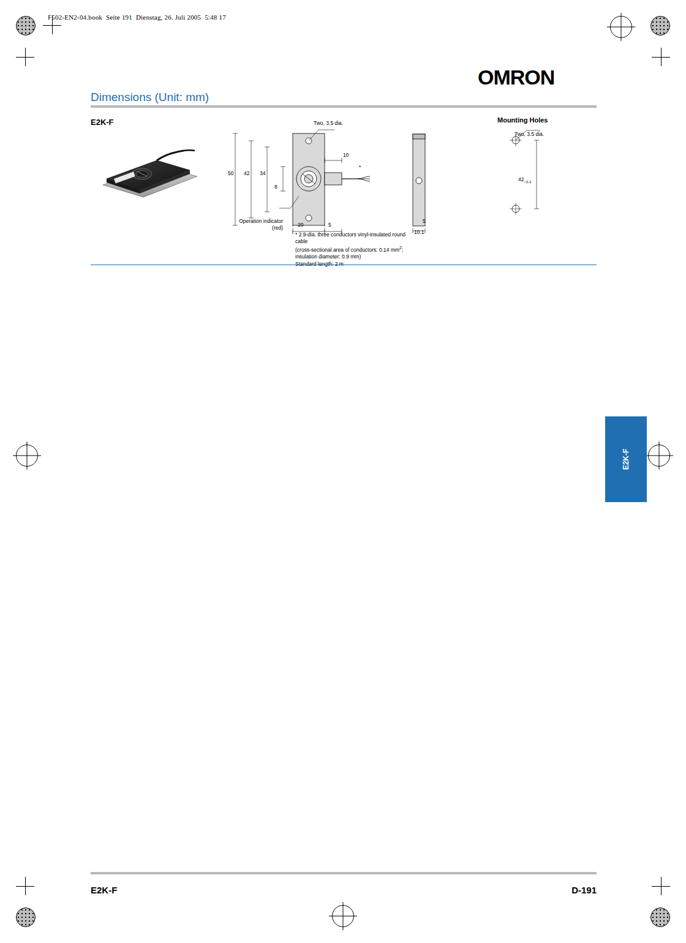F502-EN2-04.book Seite 191 Dienstag, 26. Juli 2005 5:48 17
OMRON
Dimensions (Unit: mm)
E2K-F
Mounting Holes
Two, 3.5 dia.
Two, 3.5 dia.
Operation indicator
(red)
50
42
34
8
20
5
10
*
5
10.1
42−0.2
* 2.9-dia. three conductors vinyl-insulated round cable
(cross-sectional area of conductors: 0.14 mm2;
insulation diameter: 0.9 mm)
Standard length: 2 m
E2K-F
E2K-F
D-191